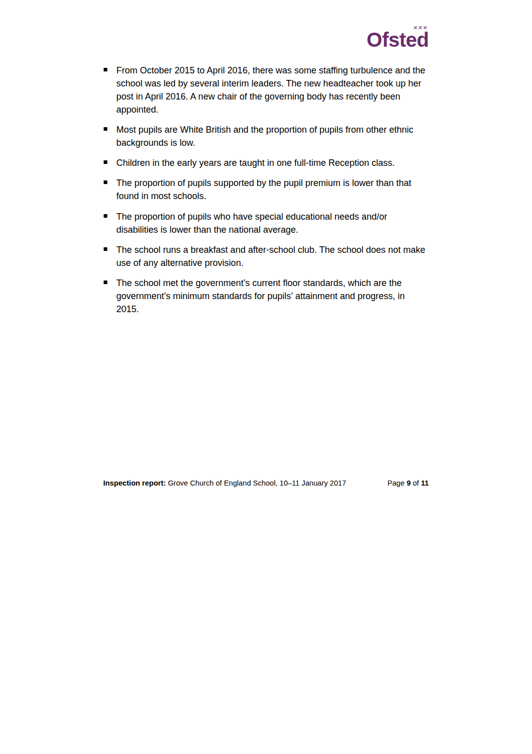××× Ofsted
From October 2015 to April 2016, there was some staffing turbulence and the school was led by several interim leaders. The new headteacher took up her post in April 2016. A new chair of the governing body has recently been appointed.
Most pupils are White British and the proportion of pupils from other ethnic backgrounds is low.
Children in the early years are taught in one full-time Reception class.
The proportion of pupils supported by the pupil premium is lower than that found in most schools.
The proportion of pupils who have special educational needs and/or disabilities is lower than the national average.
The school runs a breakfast and after-school club. The school does not make use of any alternative provision.
The school met the government’s current floor standards, which are the government’s minimum standards for pupils’ attainment and progress, in 2015.
Inspection report: Grove Church of England School, 10–11 January 2017
Page 9 of 11